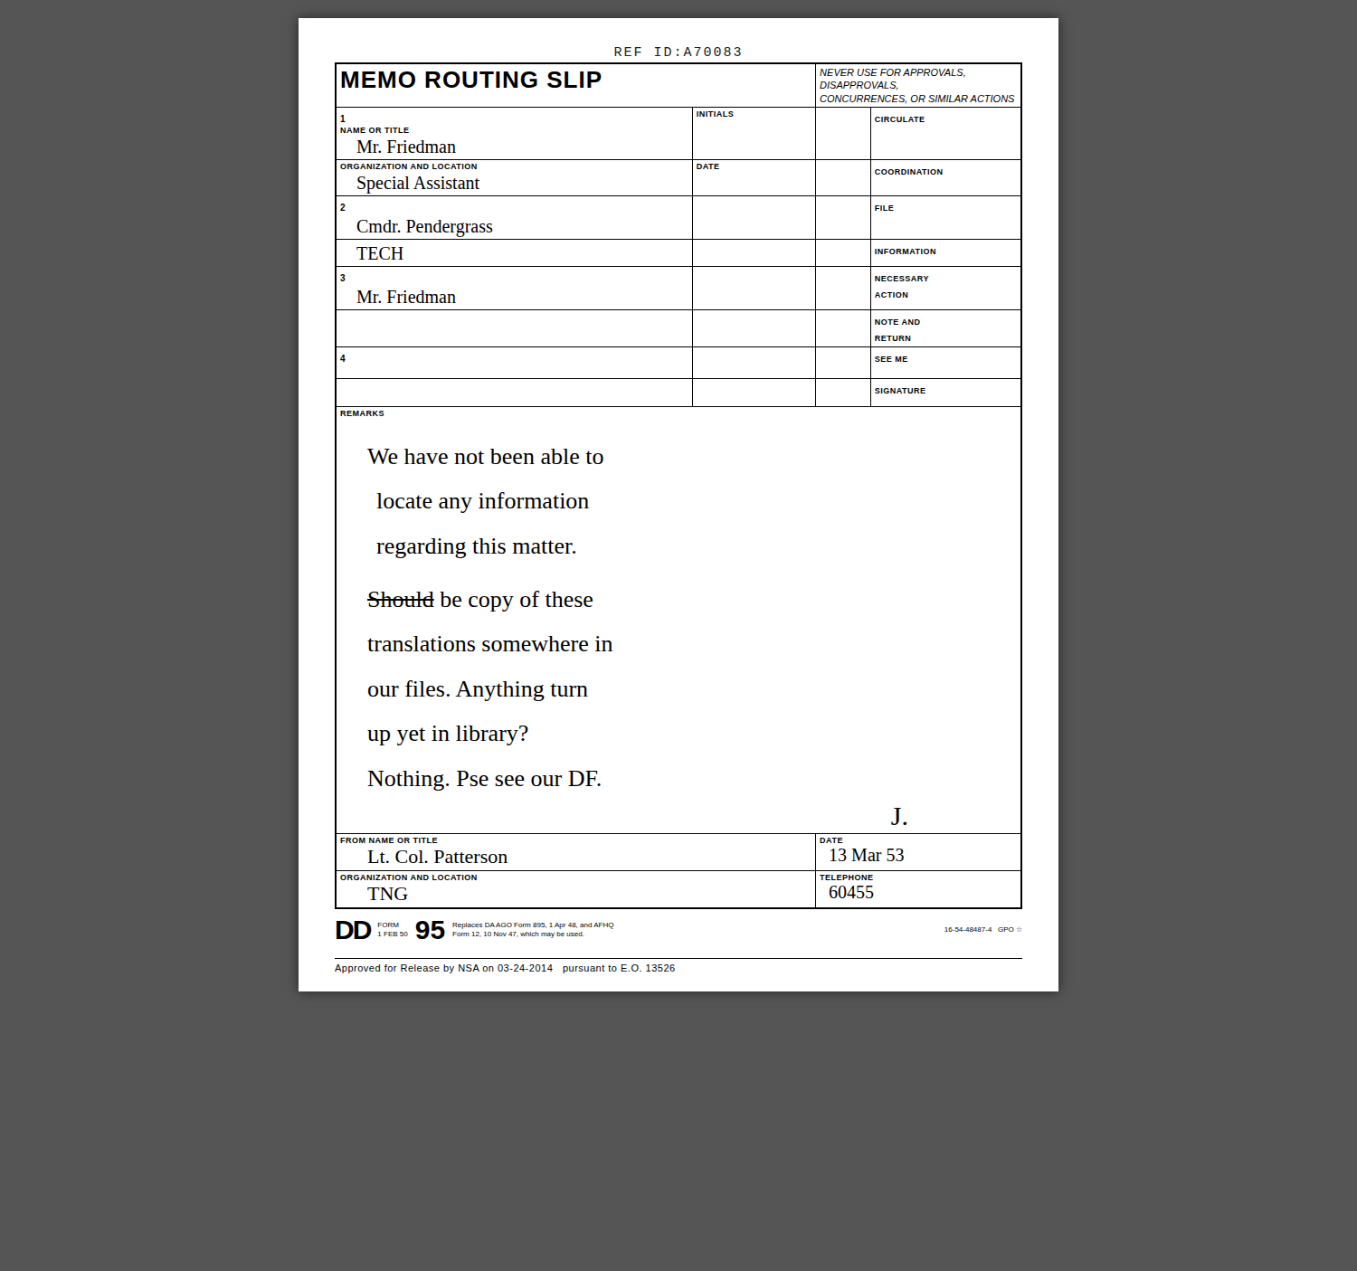REF ID:A70083
| MEMO ROUTING SLIP | NEVER USE FOR APPROVALS, DISAPPROVALS, CONCURRENCES, OR SIMILAR ACTIONS |
| 1 NAME OR TITLE Mr. Friedman | INITIALS | | CIRCULATE |
| ORGANIZATION AND LOCATION Special Assistant | DATE | | COORDINATION |
| 2 Cmdr. Pendergrass | | | FILE |
| TECH | | | INFORMATION |
| 3 Mr. Friedman | | | NECESSARY ACTION |
| | | | NOTE AND RETURN |
| 4 | | | SEE ME |
| | | | SIGNATURE |
| REMARKS We have not been able to locate any information regarding this matter. Should be copy of these translations somewhere in our files. Anything turn up yet in library? Nothing. Pse see our DF. J. |
| FROM NAME OR TITLE Lt. Col. Patterson | DATE 13 Mar 53 |
| ORGANIZATION AND LOCATION TNG | TELEPHONE 60455 |
DD FORM
1 FEB 50 95 Replaces DA AGO Form 895, 1 Apr 48, and AFHQ
Form 12, 10 Nov 47, which may be used. 16‑54‑48487‑4 GPO ☆
Approved for Release by NSA on 03-24-2014 pursuant to E.O. 13526